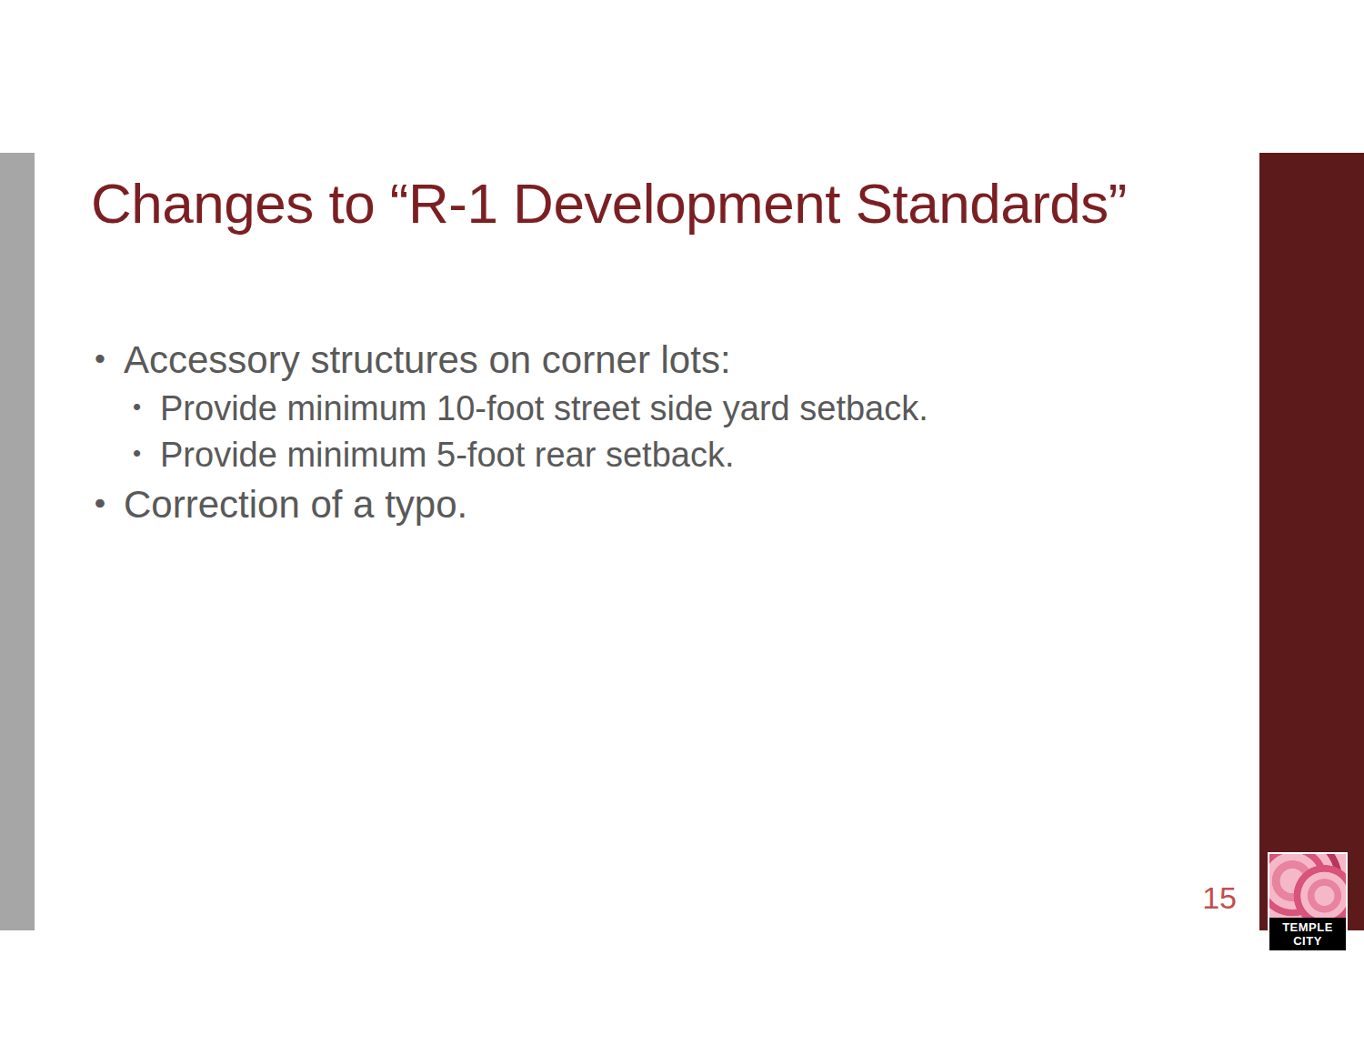Changes to “R-1 Development Standards”
Accessory structures on corner lots:
Provide minimum 10-foot street side yard setback.
Provide minimum 5-foot rear setback.
Correction of a typo.
15
TEMPLE
CITY